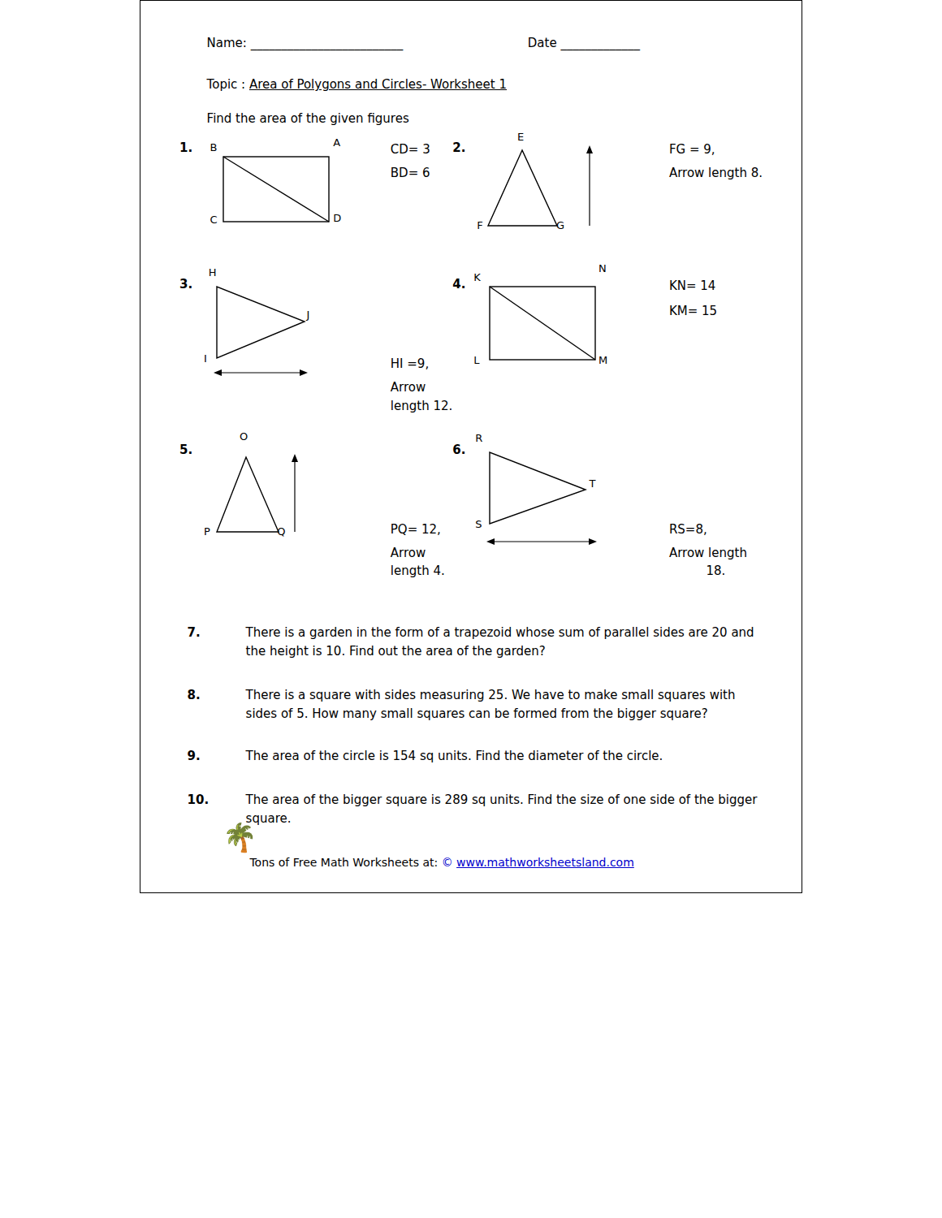Name: _________________________ Date _____________
Topic : Area of Polygons and Circles- Worksheet 1
Find the area of the given figures
| 1. | B A C D | CD= 3 BD= 6 | 2. | E F G | FG = 9, Arrow length 8. |
| 3. | H J I | HI =9, Arrow length 12. | 4. | K N L M | KN= 14 KM= 15 |
| 5. | O P Q | PQ= 12, Arrow length 4. | 6. | R T S | RS=8, Arrow length 18. |
7. There is a garden in the form of a trapezoid whose sum of parallel sides are 20 and the height is 10. Find out the area of the garden?
8. There is a square with sides measuring 25. We have to make small squares with sides of 5. How many small squares can be formed from the bigger square?
9. The area of the circle is 154 sq units. Find the diameter of the circle.
10. The area of the bigger square is 289 sq units. Find the size of one side of the bigger square.
🌴 Tons of Free Math Worksheets at: © www.mathworksheetsland.com